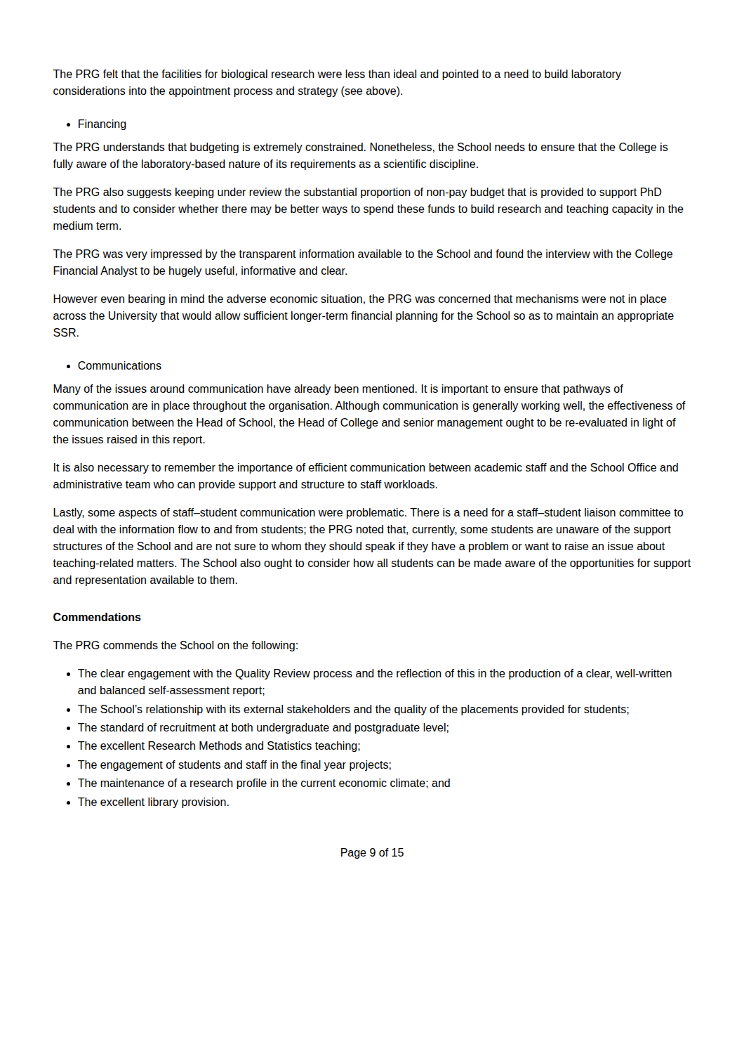The PRG felt that the facilities for biological research were less than ideal and pointed to a need to build laboratory considerations into the appointment process and strategy (see above).
Financing
The PRG understands that budgeting is extremely constrained. Nonetheless, the School needs to ensure that the College is fully aware of the laboratory-based nature of its requirements as a scientific discipline.
The PRG also suggests keeping under review the substantial proportion of non-pay budget that is provided to support PhD students and to consider whether there may be better ways to spend these funds to build research and teaching capacity in the medium term.
The PRG was very impressed by the transparent information available to the School and found the interview with the College Financial Analyst to be hugely useful, informative and clear.
However even bearing in mind the adverse economic situation, the PRG was concerned that mechanisms were not in place across the University that would allow sufficient longer-term financial planning for the School so as to maintain an appropriate SSR.
Communications
Many of the issues around communication have already been mentioned. It is important to ensure that pathways of communication are in place throughout the organisation. Although communication is generally working well, the effectiveness of communication between the Head of School, the Head of College and senior management ought to be re-evaluated in light of the issues raised in this report.
It is also necessary to remember the importance of efficient communication between academic staff and the School Office and administrative team who can provide support and structure to staff workloads.
Lastly, some aspects of staff–student communication were problematic. There is a need for a staff–student liaison committee to deal with the information flow to and from students; the PRG noted that, currently, some students are unaware of the support structures of the School and are not sure to whom they should speak if they have a problem or want to raise an issue about teaching-related matters. The School also ought to consider how all students can be made aware of the opportunities for support and representation available to them.
Commendations
The PRG commends the School on the following:
The clear engagement with the Quality Review process and the reflection of this in the production of a clear, well-written and balanced self-assessment report;
The School’s relationship with its external stakeholders and the quality of the placements provided for students;
The standard of recruitment at both undergraduate and postgraduate level;
The excellent Research Methods and Statistics teaching;
The engagement of students and staff in the final year projects;
The maintenance of a research profile in the current economic climate; and
The excellent library provision.
Page 9 of 15